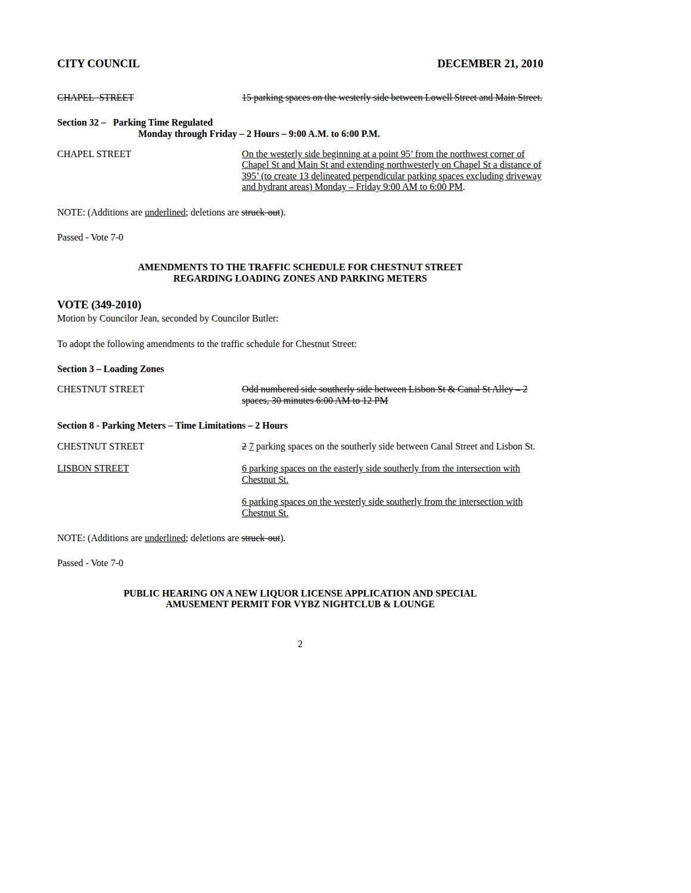CITY COUNCIL DECEMBER 21, 2010
CHAPEL STREET
15 parking spaces on the westerly side between Lowell Street and Main Street.
Section 32 – Parking Time Regulated Monday through Friday – 2 Hours – 9:00 A.M. to 6:00 P.M.
CHAPEL STREET
On the westerly side beginning at a point 95’ from the northwest corner of Chapel St and Main St and extending northwesterly on Chapel St a distance of 395’ (to create 13 delineated perpendicular parking spaces excluding driveway and hydrant areas) Monday – Friday 9:00 AM to 6:00 PM.
NOTE: (Additions are underlined; deletions are struck-out).
Passed - Vote 7-0
AMENDMENTS TO THE TRAFFIC SCHEDULE FOR CHESTNUT STREET
REGARDING LOADING ZONES AND PARKING METERS
VOTE (349-2010)
Motion by Councilor Jean, seconded by Councilor Butler:
To adopt the following amendments to the traffic schedule for Chestnut Street:
Section 3 – Loading Zones
CHESTNUT STREET
Odd numbered side southerly side between Lisbon St & Canal St Alley – 2 spaces, 30 minutes 6:00 AM to 12 PM
Section 8 - Parking Meters – Time Limitations – 2 Hours
CHESTNUT STREET
2 7 parking spaces on the southerly side between Canal Street and Lisbon St.
LISBON STREET
6 parking spaces on the easterly side southerly from the intersection with Chestnut St.
6 parking spaces on the westerly side southerly from the intersection with Chestnut St.
NOTE: (Additions are underlined; deletions are struck-out).
Passed - Vote 7-0
PUBLIC HEARING ON A NEW LIQUOR LICENSE APPLICATION AND SPECIAL
AMUSEMENT PERMIT FOR VYBZ NIGHTCLUB & LOUNGE
2